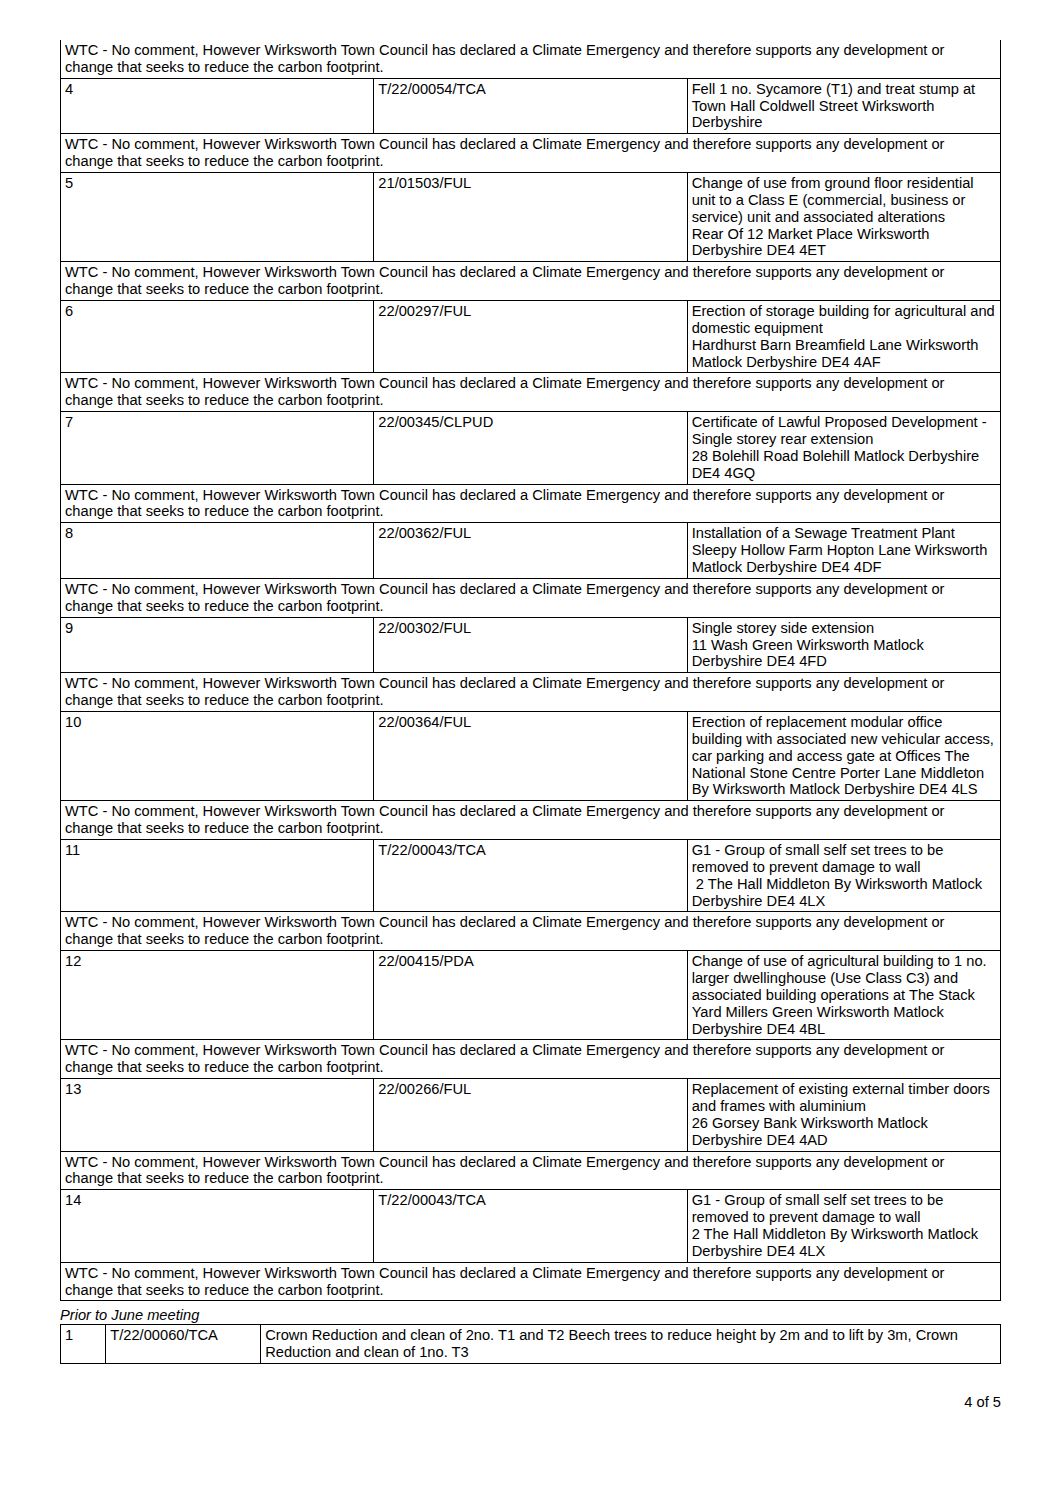| WTC - No comment, However Wirksworth Town Council has declared a Climate Emergency and therefore supports any development or change that seeks to reduce the carbon footprint. |
| 4 | T/22/00054/TCA | Fell 1 no. Sycamore (T1) and treat stump at Town Hall Coldwell Street Wirksworth Derbyshire |
| WTC - No comment, However Wirksworth Town Council has declared a Climate Emergency and therefore supports any development or change that seeks to reduce the carbon footprint. |
| 5 | 21/01503/FUL | Change of use from ground floor residential unit to a Class E (commercial, business or service) unit and associated alterations Rear Of 12 Market Place Wirksworth Derbyshire DE4 4ET |
| WTC - No comment, However Wirksworth Town Council has declared a Climate Emergency and therefore supports any development or change that seeks to reduce the carbon footprint. |
| 6 | 22/00297/FUL | Erection of storage building for agricultural and domestic equipment Hardhurst Barn Breamfield Lane Wirksworth Matlock Derbyshire DE4 4AF |
| WTC - No comment, However Wirksworth Town Council has declared a Climate Emergency and therefore supports any development or change that seeks to reduce the carbon footprint. |
| 7 | 22/00345/CLPUD | Certificate of Lawful Proposed Development - Single storey rear extension 28 Bolehill Road Bolehill Matlock Derbyshire DE4 4GQ |
| WTC - No comment, However Wirksworth Town Council has declared a Climate Emergency and therefore supports any development or change that seeks to reduce the carbon footprint. |
| 8 | 22/00362/FUL | Installation of a Sewage Treatment Plant Sleepy Hollow Farm Hopton Lane Wirksworth Matlock Derbyshire DE4 4DF |
| WTC - No comment, However Wirksworth Town Council has declared a Climate Emergency and therefore supports any development or change that seeks to reduce the carbon footprint. |
| 9 | 22/00302/FUL | Single storey side extension 11 Wash Green Wirksworth Matlock Derbyshire DE4 4FD |
| WTC - No comment, However Wirksworth Town Council has declared a Climate Emergency and therefore supports any development or change that seeks to reduce the carbon footprint. |
| 10 | 22/00364/FUL | Erection of replacement modular office building with associated new vehicular access, car parking and access gate at Offices The National Stone Centre Porter Lane Middleton By Wirksworth Matlock Derbyshire DE4 4LS |
| WTC - No comment, However Wirksworth Town Council has declared a Climate Emergency and therefore supports any development or change that seeks to reduce the carbon footprint. |
| 11 | T/22/00043/TCA | G1 - Group of small self set trees to be removed to prevent damage to wall 2 The Hall Middleton By Wirksworth Matlock Derbyshire DE4 4LX |
| WTC - No comment, However Wirksworth Town Council has declared a Climate Emergency and therefore supports any development or change that seeks to reduce the carbon footprint. |
| 12 | 22/00415/PDA | Change of use of agricultural building to 1 no. larger dwellinghouse (Use Class C3) and associated building operations at The Stack Yard Millers Green Wirksworth Matlock Derbyshire DE4 4BL |
| WTC - No comment, However Wirksworth Town Council has declared a Climate Emergency and therefore supports any development or change that seeks to reduce the carbon footprint. |
| 13 | 22/00266/FUL | Replacement of existing external timber doors and frames with aluminium 26 Gorsey Bank Wirksworth Matlock Derbyshire DE4 4AD |
| WTC - No comment, However Wirksworth Town Council has declared a Climate Emergency and therefore supports any development or change that seeks to reduce the carbon footprint. |
| 14 | T/22/00043/TCA | G1 - Group of small self set trees to be removed to prevent damage to wall 2 The Hall Middleton By Wirksworth Matlock Derbyshire DE4 4LX |
| WTC - No comment, However Wirksworth Town Council has declared a Climate Emergency and therefore supports any development or change that seeks to reduce the carbon footprint. |
Prior to June meeting
| 1 | T/22/00060/TCA | Crown Reduction and clean of 2no. T1 and T2 Beech trees to reduce height by 2m and to lift by 3m, Crown Reduction and clean of 1no. T3 |
4 of 5